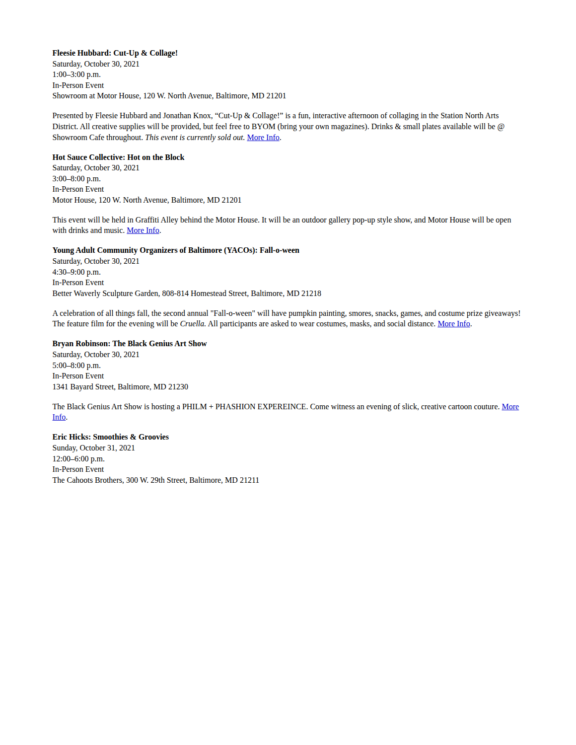Fleesie Hubbard: Cut-Up & Collage!
Saturday, October 30, 2021
1:00–3:00 p.m.
In-Person Event
Showroom at Motor House, 120 W. North Avenue, Baltimore, MD 21201
Presented by Fleesie Hubbard and Jonathan Knox, “Cut-Up & Collage!” is a fun, interactive afternoon of collaging in the Station North Arts District. All creative supplies will be provided, but feel free to BYOM (bring your own magazines). Drinks & small plates available will be @ Showroom Cafe throughout. This event is currently sold out. More Info.
Hot Sauce Collective: Hot on the Block
Saturday, October 30, 2021
3:00–8:00 p.m.
In-Person Event
Motor House, 120 W. North Avenue, Baltimore, MD 21201
This event will be held in Graffiti Alley behind the Motor House. It will be an outdoor gallery pop-up style show, and Motor House will be open with drinks and music. More Info.
Young Adult Community Organizers of Baltimore (YACOs): Fall-o-ween
Saturday, October 30, 2021
4:30–9:00 p.m.
In-Person Event
Better Waverly Sculpture Garden, 808-814 Homestead Street, Baltimore, MD 21218
A celebration of all things fall, the second annual "Fall-o-ween" will have pumpkin painting, smores, snacks, games, and costume prize giveaways! The feature film for the evening will be Cruella. All participants are asked to wear costumes, masks, and social distance. More Info.
Bryan Robinson: The Black Genius Art Show
Saturday, October 30, 2021
5:00–8:00 p.m.
In-Person Event
1341 Bayard Street, Baltimore, MD 21230
The Black Genius Art Show is hosting a PHILM + PHASHION EXPEREINCE. Come witness an evening of slick, creative cartoon couture. More Info.
Eric Hicks: Smoothies & Groovies
Sunday, October 31, 2021
12:00–6:00 p.m.
In-Person Event
The Cahoots Brothers, 300 W. 29th Street, Baltimore, MD 21211